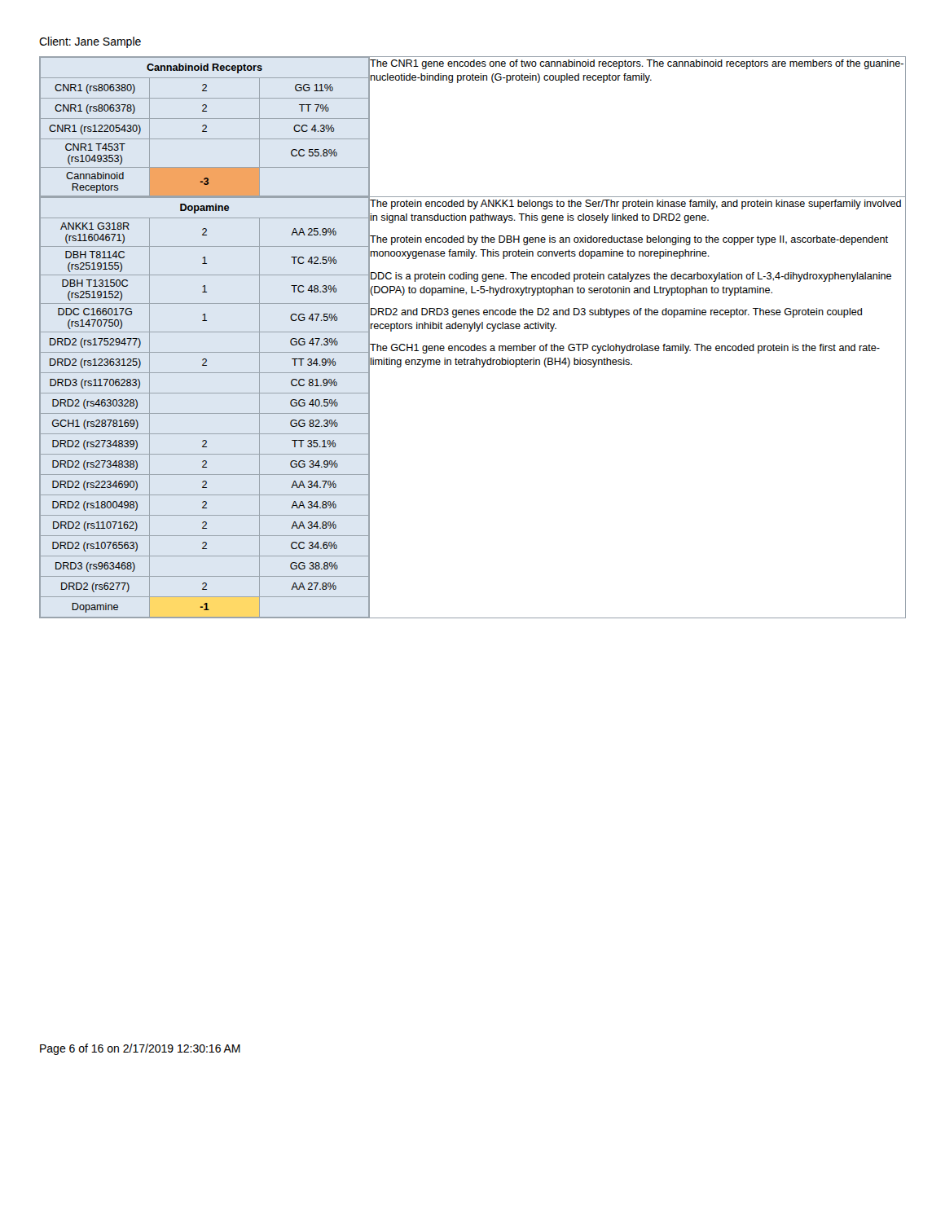Client: Jane Sample
| / Cannabinoid Receptors / / CNR1 (rs806380) / 2 / GG 11% / / CNR1 (rs806378) / 2 / TT 7% / / CNR1 (rs12205430) / 2 / CC 4.3% / / CNR1 T453T (rs1049353) / / CC 55.8% / / Cannabinoid Receptors / -3 / / | The CNR1 gene encodes one of two cannabinoid receptors. The cannabinoid receptors are members of the guanine-nucleotide-binding protein (G-protein) coupled receptor family. |
| / Dopamine / / ANKK1 G318R (rs11604671) / 2 / AA 25.9% / / DBH T8114C (rs2519155) / 1 / TC 42.5% / / DBH T13150C (rs2519152) / 1 / TC 48.3% / / DDC C166017G (rs1470750) / 1 / CG 47.5% / / DRD2 (rs17529477) / / GG 47.3% / / DRD2 (rs12363125) / 2 / TT 34.9% / / DRD3 (rs11706283) / / CC 81.9% / / DRD2 (rs4630328) / / GG 40.5% / / GCH1 (rs2878169) / / GG 82.3% / / DRD2 (rs2734839) / 2 / TT 35.1% / / DRD2 (rs2734838) / 2 / GG 34.9% / / DRD2 (rs2234690) / 2 / AA 34.7% / / DRD2 (rs1800498) / 2 / AA 34.8% / / DRD2 (rs1107162) / 2 / AA 34.8% / / DRD2 (rs1076563) / 2 / CC 34.6% / / DRD3 (rs963468) / / GG 38.8% / / DRD2 (rs6277) / 2 / AA 27.8% / / Dopamine / -1 / / | The protein encoded by ANKK1 belongs to the Ser/Thr protein kinase family, and protein kinase superfamily involved in signal transduction pathways. This gene is closely linked to DRD2 gene. The protein encoded by the DBH gene is an oxidoreductase belonging to the copper type II, ascorbate-dependent monooxygenase family. This protein converts dopamine to norepinephrine. DDC is a protein coding gene. The encoded protein catalyzes the decarboxylation of L-3,4-dihydroxyphenylalanine (DOPA) to dopamine, L-5-hydroxytryptophan to serotonin and Ltryptophan to tryptamine. DRD2 and DRD3 genes encode the D2 and D3 subtypes of the dopamine receptor. These Gprotein coupled receptors inhibit adenylyl cyclase activity. The GCH1 gene encodes a member of the GTP cyclohydrolase family. The encoded protein is the first and rate-limiting enzyme in tetrahydrobiopterin (BH4) biosynthesis. |
Page 6 of 16 on 2/17/2019 12:30:16 AM